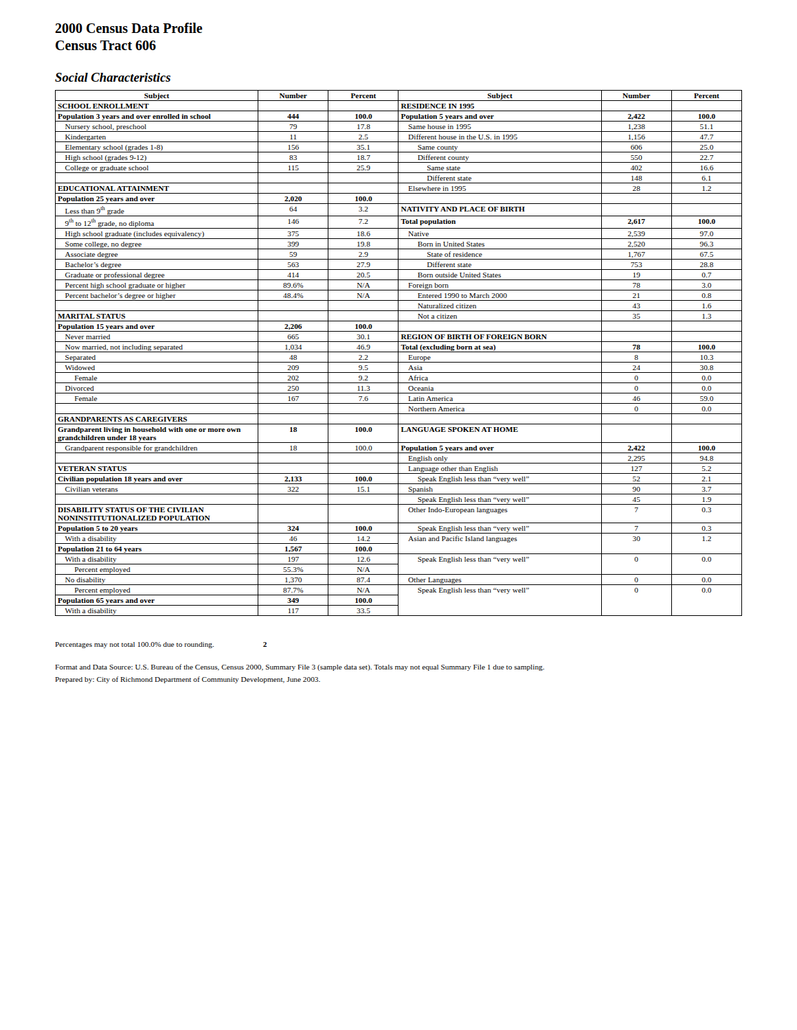2000 Census Data ProfileCensus Tract 606
Social Characteristics
| Subject | Number | Percent | Subject | Number | Percent |
| --- | --- | --- | --- | --- | --- |
| SCHOOL ENROLLMENT | | | RESIDENCE IN 1995 | | |
| Population 3 years and over enrolled in school | 444 | 100.0 | Population 5 years and over | 2,422 | 100.0 |
| Nursery school, preschool | 79 | 17.8 | Same house in 1995 | 1,238 | 51.1 |
| Kindergarten | 11 | 2.5 | Different house in the U.S. in 1995 | 1,156 | 47.7 |
| Elementary school (grades 1-8) | 156 | 35.1 | Same county | 606 | 25.0 |
| High school (grades 9-12) | 83 | 18.7 | Different county | 550 | 22.7 |
| College or graduate school | 115 | 25.9 | Same state | 402 | 16.6 |
| | | | Different state | 148 | 6.1 |
| EDUCATIONAL ATTAINMENT | | | Elsewhere in 1995 | 28 | 1.2 |
| Population 25 years and over | 2,020 | 100.0 | | | |
| Less than 9 th grade | 64 | 3.2 | NATIVITY AND PLACE OF BIRTH | | |
| 9 th to 12 th grade, no diploma | 146 | 7.2 | Total population | 2,617 | 100.0 |
| High school graduate (includes equivalency) | 375 | 18.6 | Native | 2,539 | 97.0 |
| Some college, no degree | 399 | 19.8 | Born in United States | 2,520 | 96.3 |
| Associate degree | 59 | 2.9 | State of residence | 1,767 | 67.5 |
| Bachelor’s degree | 563 | 27.9 | Different state | 753 | 28.8 |
| Graduate or professional degree | 414 | 20.5 | Born outside United States | 19 | 0.7 |
| Percent high school graduate or higher | 89.6% | N/A | Foreign born | 78 | 3.0 |
| Percent bachelor’s degree or higher | 48.4% | N/A | Entered 1990 to March 2000 | 21 | 0.8 |
| | | | Naturalized citizen | 43 | 1.6 |
| MARITAL STATUS | | | Not a citizen | 35 | 1.3 |
| Population 15 years and over | 2,206 | 100.0 | | | |
| Never married | 665 | 30.1 | REGION OF BIRTH OF FOREIGN BORN | | |
| Now married, not including separated | 1,034 | 46.9 | Total (excluding born at sea) | 78 | 100.0 |
| Separated | 48 | 2.2 | Europe | 8 | 10.3 |
| Widowed | 209 | 9.5 | Asia | 24 | 30.8 |
| Female | 202 | 9.2 | Africa | 0 | 0.0 |
| Divorced | 250 | 11.3 | Oceania | 0 | 0.0 |
| Female | 167 | 7.6 | Latin America | 46 | 59.0 |
| | | | Northern America | 0 | 0.0 |
| GRANDPARENTS AS CAREGIVERS | | | | | |
| Grandparent living in household with one or more own grandchildren under 18 years | 18 | 100.0 | LANGUAGE SPOKEN AT HOME | | |
| Grandparent responsible for grandchildren | 18 | 100.0 | Population 5 years and over | 2,422 | 100.0 |
| | | | English only | 2,295 | 94.8 |
| VETERAN STATUS | | | Language other than English | 127 | 5.2 |
| Civilian population 18 years and over | 2,133 | 100.0 | Speak English less than “very well” | 52 | 2.1 |
| Civilian veterans | 322 | 15.1 | Spanish | 90 | 3.7 |
| | | | Speak English less than “very well” | 45 | 1.9 |
| DISABILITY STATUS OF THE CIVILIAN NONINSTITUTIONALIZED POPULATION | | | Other Indo-European languages | 7 | 0.3 |
| Population 5 to 20 years | 324 | 100.0 | Speak English less than “very well” | 7 | 0.3 |
| With a disability | 46 | 14.2 | Asian and Pacific Island languages | 30 | 1.2 |
| Population 21 to 64 years | 1,567 | 100.0 |
| With a disability | 197 | 12.6 | Speak English less than “very well” | 0 | 0.0 |
| Percent employed | 55.3% | N/A |
| No disability | 1,370 | 87.4 | Other Languages | 0 | 0.0 |
| Percent employed | 87.7% | N/A | Speak English less than “very well” | 0 | 0.0 |
| Population 65 years and over | 349 | 100.0 |
| With a disability | 117 | 33.5 |
Percentages may not total 100.0% due to rounding. 2
Format and Data Source: U.S. Bureau of the Census, Census 2000, Summary File 3 (sample data set). Totals may not equal Summary File 1 due to sampling.
Prepared by: City of Richmond Department of Community Development, June 2003.